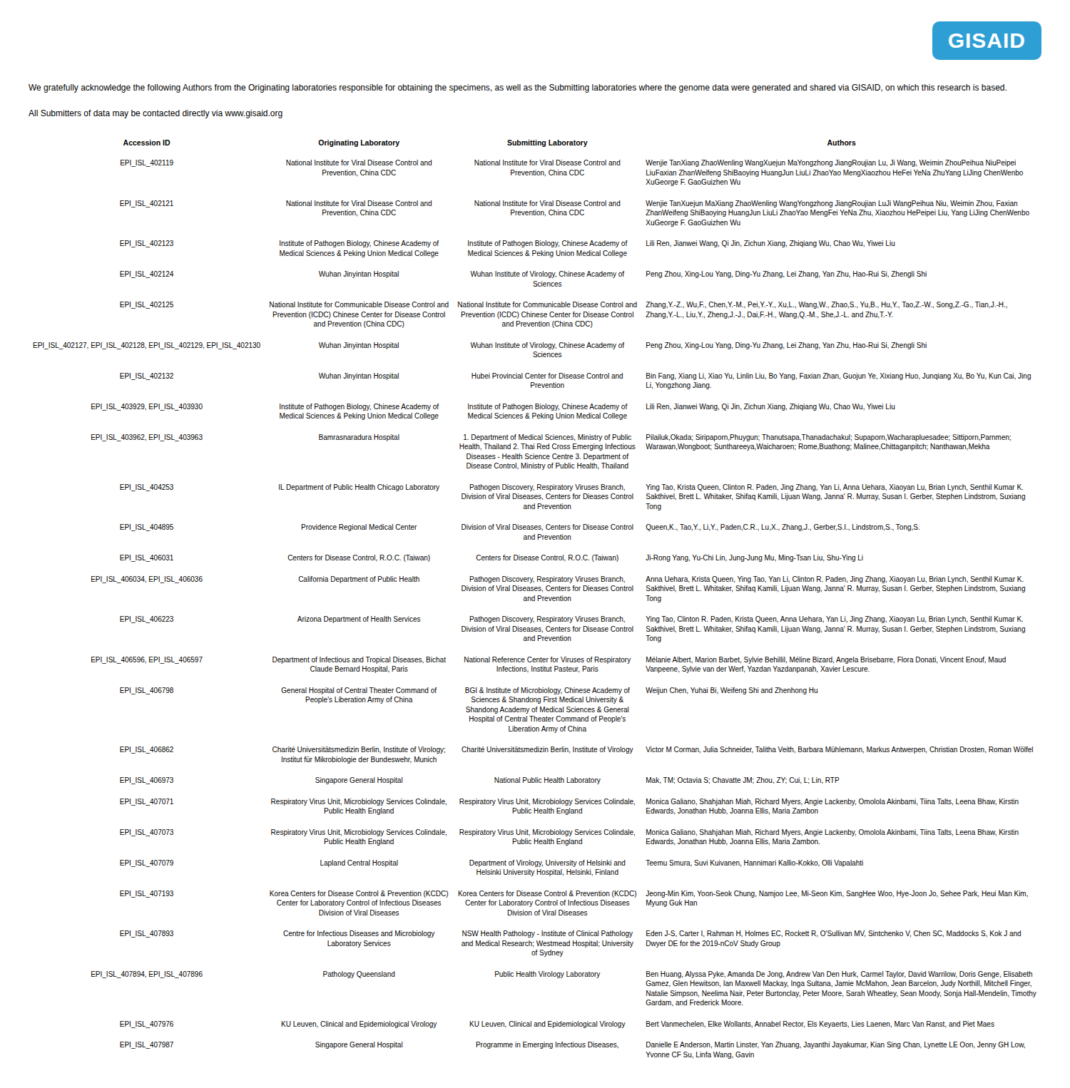GISAID
We gratefully acknowledge the following Authors from the Originating laboratories responsible for obtaining the specimens, as well as the Submitting laboratories where the genome data were generated and shared via GISAID, on which this research is based.
All Submitters of data may be contacted directly via www.gisaid.org
| Accession ID | Originating Laboratory | Submitting Laboratory | Authors |
| --- | --- | --- | --- |
| EPI_ISL_402119 | National Institute for Viral Disease Control and Prevention, China CDC | National Institute for Viral Disease Control and Prevention, China CDC | Wenjie TanXiang ZhaoWenling WangXuejun MaYongzhong JiangRoujian Lu, Ji Wang, Weimin ZhouPeihua NiuPeipei LiuFaxian ZhanWeifeng ShiBaoying HuangJun LiuLi ZhaoYao MengXiaozhou HeFei YeNa ZhuYang LiJing ChenWenbo XuGeorge F. GaoGuizhen Wu |
| EPI_ISL_402121 | National Institute for Viral Disease Control and Prevention, China CDC | National Institute for Viral Disease Control and Prevention, China CDC | Wenjie TanXuejun MaXiang ZhaoWenling WangYongzhong JiangRoujian LuJi WangPeihua Niu, Weimin Zhou, Faxian ZhanWeifeng ShiBaoying HuangJun LiuLi ZhaoYao MengFei YeNa Zhu, Xiaozhou HePeipei Liu, Yang LiJing ChenWenbo XuGeorge F. GaoGuizhen Wu |
| EPI_ISL_402123 | Institute of Pathogen Biology, Chinese Academy of Medical Sciences & Peking Union Medical College | Institute of Pathogen Biology, Chinese Academy of Medical Sciences & Peking Union Medical College | Lili Ren, Jianwei Wang, Qi Jin, Zichun Xiang, Zhiqiang Wu, Chao Wu, Yiwei Liu |
| EPI_ISL_402124 | Wuhan Jinyintan Hospital | Wuhan Institute of Virology, Chinese Academy of Sciences | Peng Zhou, Xing-Lou Yang, Ding-Yu Zhang, Lei Zhang, Yan Zhu, Hao-Rui Si, Zhengli Shi |
| EPI_ISL_402125 | National Institute for Communicable Disease Control and Prevention (ICDC) Chinese Center for Disease Control and Prevention (China CDC) | National Institute for Communicable Disease Control and Prevention (ICDC) Chinese Center for Disease Control and Prevention (China CDC) | Zhang,Y.-Z., Wu,F., Chen,Y.-M., Pei,Y.-Y., Xu,L., Wang,W., Zhao,S., Yu,B., Hu,Y., Tao,Z.-W., Song,Z.-G., Tian,J.-H., Zhang,Y.-L., Liu,Y., Zheng,J.-J., Dai,F.-H., Wang,Q.-M., She,J.-L. and Zhu,T.-Y. |
| EPI_ISL_402127, EPI_ISL_402128, EPI_ISL_402129, EPI_ISL_402130 | Wuhan Jinyintan Hospital | Wuhan Institute of Virology, Chinese Academy of Sciences | Peng Zhou, Xing-Lou Yang, Ding-Yu Zhang, Lei Zhang, Yan Zhu, Hao-Rui Si, Zhengli Shi |
| EPI_ISL_402132 | Wuhan Jinyintan Hospital | Hubei Provincial Center for Disease Control and Prevention | Bin Fang, Xiang Li, Xiao Yu, Linlin Liu, Bo Yang, Faxian Zhan, Guojun Ye, Xixiang Huo, Junqiang Xu, Bo Yu, Kun Cai, Jing Li, Yongzhong Jiang. |
| EPI_ISL_403929, EPI_ISL_403930 | Institute of Pathogen Biology, Chinese Academy of Medical Sciences & Peking Union Medical College | Institute of Pathogen Biology, Chinese Academy of Medical Sciences & Peking Union Medical College | Lili Ren, Jianwei Wang, Qi Jin, Zichun Xiang, Zhiqiang Wu, Chao Wu, Yiwei Liu |
| EPI_ISL_403962, EPI_ISL_403963 | Bamrasnaradura Hospital | 1. Department of Medical Sciences, Ministry of Public Health, Thailand 2. Thai Red Cross Emerging Infectious Diseases - Health Science Centre 3. Department of Disease Control, Ministry of Public Health, Thailand | Pilailuk,Okada; Siripaporn,Phuygun; Thanutsapa,Thanadachakul; Supaporn,Wacharapluesadee; Sittiporn,Parnmen; Warawan,Wongboot; Sunthareeya,Waicharoen; Rome,Buathong; Malinee,Chittaganpitch; Nanthawan,Mekha |
| EPI_ISL_404253 | IL Department of Public Health Chicago Laboratory | Pathogen Discovery, Respiratory Viruses Branch, Division of Viral Diseases, Centers for Dieases Control and Prevention | Ying Tao, Krista Queen, Clinton R. Paden, Jing Zhang, Yan Li, Anna Uehara, Xiaoyan Lu, Brian Lynch, Senthil Kumar K. Sakthivel, Brett L. Whitaker, Shifaq Kamili, Lijuan Wang, Janna' R. Murray, Susan I. Gerber, Stephen Lindstrom, Suxiang Tong |
| EPI_ISL_404895 | Providence Regional Medical Center | Division of Viral Diseases, Centers for Disease Control and Prevention | Queen,K., Tao,Y., Li,Y., Paden,C.R., Lu,X., Zhang,J., Gerber,S.I., Lindstrom,S., Tong,S. |
| EPI_ISL_406031 | Centers for Disease Control, R.O.C. (Taiwan) | Centers for Disease Control, R.O.C. (Taiwan) | Ji-Rong Yang, Yu-Chi Lin, Jung-Jung Mu, Ming-Tsan Liu, Shu-Ying Li |
| EPI_ISL_406034, EPI_ISL_406036 | California Department of Public Health | Pathogen Discovery, Respiratory Viruses Branch, Division of Viral Diseases, Centers for Dieases Control and Prevention | Anna Uehara, Krista Queen, Ying Tao, Yan Li, Clinton R. Paden, Jing Zhang, Xiaoyan Lu, Brian Lynch, Senthil Kumar K. Sakthivel, Brett L. Whitaker, Shifaq Kamili, Lijuan Wang, Janna' R. Murray, Susan I. Gerber, Stephen Lindstrom, Suxiang Tong |
| EPI_ISL_406223 | Arizona Department of Health Services | Pathogen Discovery, Respiratory Viruses Branch, Division of Viral Diseases, Centers for Disease Control and Prevention | Ying Tao, Clinton R. Paden, Krista Queen, Anna Uehara, Yan Li, Jing Zhang, Xiaoyan Lu, Brian Lynch, Senthil Kumar K. Sakthivel, Brett L. Whitaker, Shifaq Kamili, Lijuan Wang, Janna' R. Murray, Susan I. Gerber, Stephen Lindstrom, Suxiang Tong |
| EPI_ISL_406596, EPI_ISL_406597 | Department of Infectious and Tropical Diseases, Bichat Claude Bernard Hospital, Paris | National Reference Center for Viruses of Respiratory Infections, Institut Pasteur, Paris | Mélanie Albert, Marion Barbet, Sylvie Behillil, Méline Bizard, Angela Brisebarre, Flora Donati, Vincent Enouf, Maud Vanpeene, Sylvie van der Werf, Yazdan Yazdanpanah, Xavier Lescure. |
| EPI_ISL_406798 | General Hospital of Central Theater Command of People's Liberation Army of China | BGI & Institute of Microbiology, Chinese Academy of Sciences & Shandong First Medical University & Shandong Academy of Medical Sciences & General Hospital of Central Theater Command of People's Liberation Army of China | Weijun Chen, Yuhai Bi, Weifeng Shi and Zhenhong Hu |
| EPI_ISL_406862 | Charité Universitätsmedizin Berlin, Institute of Virology; Institut für Mikrobiologie der Bundeswehr, Munich | Charité Universitätsmedizin Berlin, Institute of Virology | Victor M Corman, Julia Schneider, Talitha Veith, Barbara Mühlemann, Markus Antwerpen, Christian Drosten, Roman Wölfel |
| EPI_ISL_406973 | Singapore General Hospital | National Public Health Laboratory | Mak, TM; Octavia S; Chavatte JM; Zhou, ZY; Cui, L; Lin, RTP |
| EPI_ISL_407071 | Respiratory Virus Unit, Microbiology Services Colindale, Public Health England | Respiratory Virus Unit, Microbiology Services Colindale, Public Health England | Monica Galiano, Shahjahan Miah, Richard Myers, Angie Lackenby, Omolola Akinbami, Tiina Talts, Leena Bhaw, Kirstin Edwards, Jonathan Hubb, Joanna Ellis, Maria Zambon |
| EPI_ISL_407073 | Respiratory Virus Unit, Microbiology Services Colindale, Public Health England | Respiratory Virus Unit, Microbiology Services Colindale, Public Health England | Monica Galiano, Shahjahan Miah, Richard Myers, Angie Lackenby, Omolola Akinbami, Tiina Talts, Leena Bhaw, Kirstin Edwards, Jonathan Hubb, Joanna Ellis, Maria Zambon. |
| EPI_ISL_407079 | Lapland Central Hospital | Department of Virology, University of Helsinki and Helsinki University Hospital, Helsinki, Finland | Teemu Smura, Suvi Kuivanen, Hannimari Kallio-Kokko, Olli Vapalahti |
| EPI_ISL_407193 | Korea Centers for Disease Control & Prevention (KCDC) Center for Laboratory Control of Infectious Diseases Division of Viral Diseases | Korea Centers for Disease Control & Prevention (KCDC) Center for Laboratory Control of Infectious Diseases Division of Viral Diseases | Jeong-Min Kim, Yoon-Seok Chung, Namjoo Lee, Mi-Seon Kim, SangHee Woo, Hye-Joon Jo, Sehee Park, Heui Man Kim, Myung Guk Han |
| EPI_ISL_407893 | Centre for Infectious Diseases and Microbiology Laboratory Services | NSW Health Pathology - Institute of Clinical Pathology and Medical Research; Westmead Hospital; University of Sydney | Eden J-S, Carter I, Rahman H, Holmes EC, Rockett R, O'Sullivan MV, Sintchenko V, Chen SC, Maddocks S, Kok J and Dwyer DE for the 2019-nCoV Study Group |
| EPI_ISL_407894, EPI_ISL_407896 | Pathology Queensland | Public Health Virology Laboratory | Ben Huang, Alyssa Pyke, Amanda De Jong, Andrew Van Den Hurk, Carmel Taylor, David Warrilow, Doris Genge, Elisabeth Gamez, Glen Hewitson, Ian Maxwell Mackay, Inga Sultana, Jamie McMahon, Jean Barcelon, Judy Northill, Mitchell Finger, Natalie Simpson, Neelima Nair, Peter Burtonclay, Peter Moore, Sarah Wheatley, Sean Moody, Sonja Hall-Mendelin, Timothy Gardam, and Frederick Moore. |
| EPI_ISL_407976 | KU Leuven, Clinical and Epidemiological Virology | KU Leuven, Clinical and Epidemiological Virology | Bert Vanmechelen, Elke Wollants, Annabel Rector, Els Keyaerts, Lies Laenen, Marc Van Ranst, and Piet Maes |
| EPI_ISL_407987 | Singapore General Hospital | Programme in Emerging Infectious Diseases, | Danielle E Anderson, Martin Linster, Yan Zhuang, Jayanthi Jayakumar, Kian Sing Chan, Lynette LE Oon, Jenny GH Low, Yvonne CF Su, Linfa Wang, Gavin |